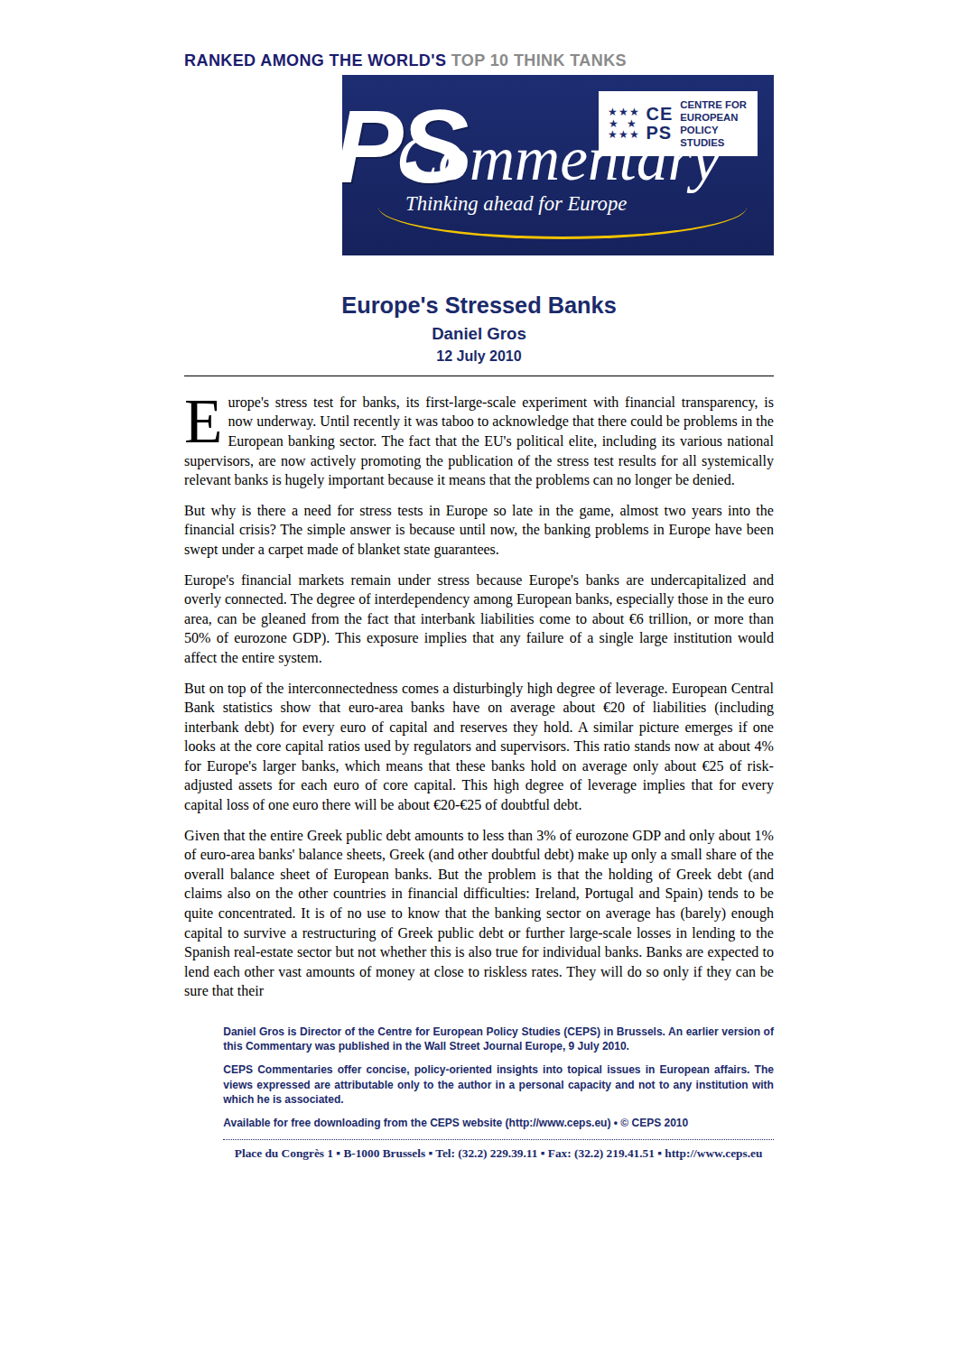RANKED AMONG THE WORLD'S TOP 10 THINK TANKS
CEPS
Commentary
Thinking ahead for Europe
★★★
★ ★
★★★
CE
PS
Centre for
European
Policy
Studies
Europe's Stressed Banks
Daniel Gros
12 July 2010
Europe's stress test for banks, its first-large-scale experiment with financial transparency, is now underway. Until recently it was taboo to acknowledge that there could be problems in the European banking sector. The fact that the EU's political elite, including its various national supervisors, are now actively promoting the publication of the stress test results for all systemically relevant banks is hugely important because it means that the problems can no longer be denied.
But why is there a need for stress tests in Europe so late in the game, almost two years into the financial crisis? The simple answer is because until now, the banking problems in Europe have been swept under a carpet made of blanket state guarantees.
Europe's financial markets remain under stress because Europe's banks are undercapitalized and overly connected. The degree of interdependency among European banks, especially those in the euro area, can be gleaned from the fact that interbank liabilities come to about €6 trillion, or more than 50% of eurozone GDP). This exposure implies that any failure of a single large institution would affect the entire system.
But on top of the interconnectedness comes a disturbingly high degree of leverage. European Central Bank statistics show that euro-area banks have on average about €20 of liabilities (including interbank debt) for every euro of capital and reserves they hold. A similar picture emerges if one looks at the core capital ratios used by regulators and supervisors. This ratio stands now at about 4% for Europe's larger banks, which means that these banks hold on average only about €25 of risk-adjusted assets for each euro of core capital. This high degree of leverage implies that for every capital loss of one euro there will be about €20-€25 of doubtful debt.
Given that the entire Greek public debt amounts to less than 3% of eurozone GDP and only about 1% of euro-area banks' balance sheets, Greek (and other doubtful debt) make up only a small share of the overall balance sheet of European banks. But the problem is that the holding of Greek debt (and claims also on the other countries in financial difficulties: Ireland, Portugal and Spain) tends to be quite concentrated. It is of no use to know that the banking sector on average has (barely) enough capital to survive a restructuring of Greek public debt or further large-scale losses in lending to the Spanish real-estate sector but not whether this is also true for individual banks. Banks are expected to lend each other vast amounts of money at close to riskless rates. They will do so only if they can be sure that their
Daniel Gros is Director of the Centre for European Policy Studies (CEPS) in Brussels. An earlier version of this Commentary was published in the Wall Street Journal Europe, 9 July 2010.
CEPS Commentaries offer concise, policy-oriented insights into topical issues in European affairs. The views expressed are attributable only to the author in a personal capacity and not to any institution with which he is associated.
Available for free downloading from the CEPS website (http://www.ceps.eu) • © CEPS 2010
Place du Congrès 1 ▪ B-1000 Brussels ▪ Tel: (32.2) 229.39.11 ▪ Fax: (32.2) 219.41.51 ▪ http://www.ceps.eu